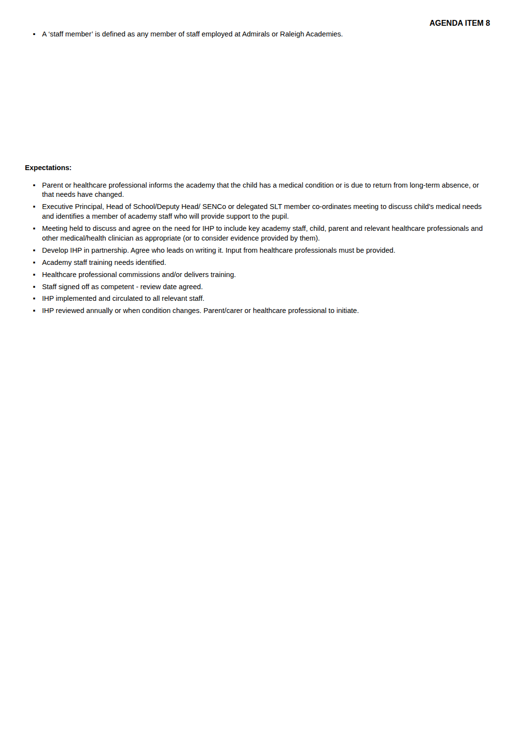AGENDA ITEM 8
A ‘staff member’ is defined as any member of staff employed at Admirals or Raleigh Academies.
Expectations:
Parent or healthcare professional informs the academy that the child has a medical condition or is due to return from long-term absence, or that needs have changed.
Executive Principal, Head of School/Deputy Head/ SENCo or delegated SLT member co-ordinates meeting to discuss child's medical needs and identifies a member of academy staff who will provide support to the pupil.
Meeting held to discuss and agree on the need for IHP to include key academy staff, child, parent and relevant healthcare professionals and other medical/health clinician as appropriate (or to consider evidence provided by them).
Develop IHP in partnership. Agree who leads on writing it. Input from healthcare professionals must be provided.
Academy staff training needs identified.
Healthcare professional commissions and/or delivers training.
Staff signed off as competent - review date agreed.
IHP implemented and circulated to all relevant staff.
IHP reviewed annually or when condition changes. Parent/carer or healthcare professional to initiate.